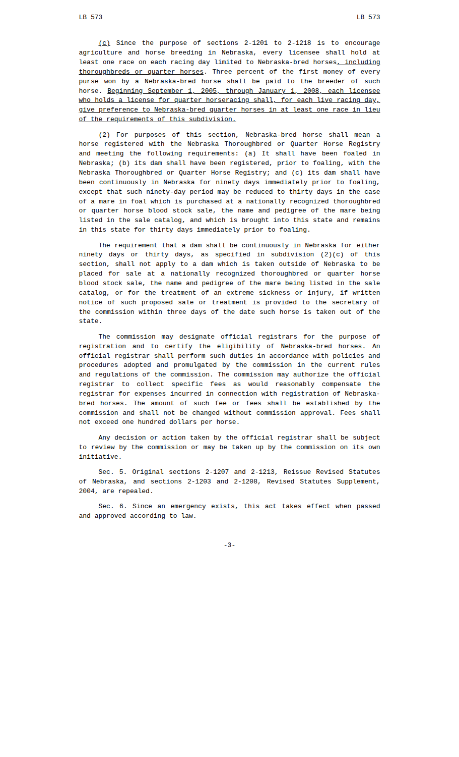LB 573 LB 573
(c) Since the purpose of sections 2-1201 to 2-1218 is to encourage agriculture and horse breeding in Nebraska, every licensee shall hold at least one race on each racing day limited to Nebraska-bred horses, including thoroughbreds or quarter horses. Three percent of the first money of every purse won by a Nebraska-bred horse shall be paid to the breeder of such horse. Beginning September 1, 2005, through January 1, 2008, each licensee who holds a license for quarter horseracing shall, for each live racing day, give preference to Nebraska-bred quarter horses in at least one race in lieu of the requirements of this subdivision.
(2) For purposes of this section, Nebraska-bred horse shall mean a horse registered with the Nebraska Thoroughbred or Quarter Horse Registry and meeting the following requirements: (a) It shall have been foaled in Nebraska; (b) its dam shall have been registered, prior to foaling, with the Nebraska Thoroughbred or Quarter Horse Registry; and (c) its dam shall have been continuously in Nebraska for ninety days immediately prior to foaling, except that such ninety-day period may be reduced to thirty days in the case of a mare in foal which is purchased at a nationally recognized thoroughbred or quarter horse blood stock sale, the name and pedigree of the mare being listed in the sale catalog, and which is brought into this state and remains in this state for thirty days immediately prior to foaling.
The requirement that a dam shall be continuously in Nebraska for either ninety days or thirty days, as specified in subdivision (2)(c) of this section, shall not apply to a dam which is taken outside of Nebraska to be placed for sale at a nationally recognized thoroughbred or quarter horse blood stock sale, the name and pedigree of the mare being listed in the sale catalog, or for the treatment of an extreme sickness or injury, if written notice of such proposed sale or treatment is provided to the secretary of the commission within three days of the date such horse is taken out of the state.
The commission may designate official registrars for the purpose of registration and to certify the eligibility of Nebraska-bred horses. An official registrar shall perform such duties in accordance with policies and procedures adopted and promulgated by the commission in the current rules and regulations of the commission. The commission may authorize the official registrar to collect specific fees as would reasonably compensate the registrar for expenses incurred in connection with registration of Nebraska-bred horses. The amount of such fee or fees shall be established by the commission and shall not be changed without commission approval. Fees shall not exceed one hundred dollars per horse.
Any decision or action taken by the official registrar shall be subject to review by the commission or may be taken up by the commission on its own initiative.
Sec. 5. Original sections 2-1207 and 2-1213, Reissue Revised Statutes of Nebraska, and sections 2-1203 and 2-1208, Revised Statutes Supplement, 2004, are repealed.
Sec. 6. Since an emergency exists, this act takes effect when passed and approved according to law.
-3-